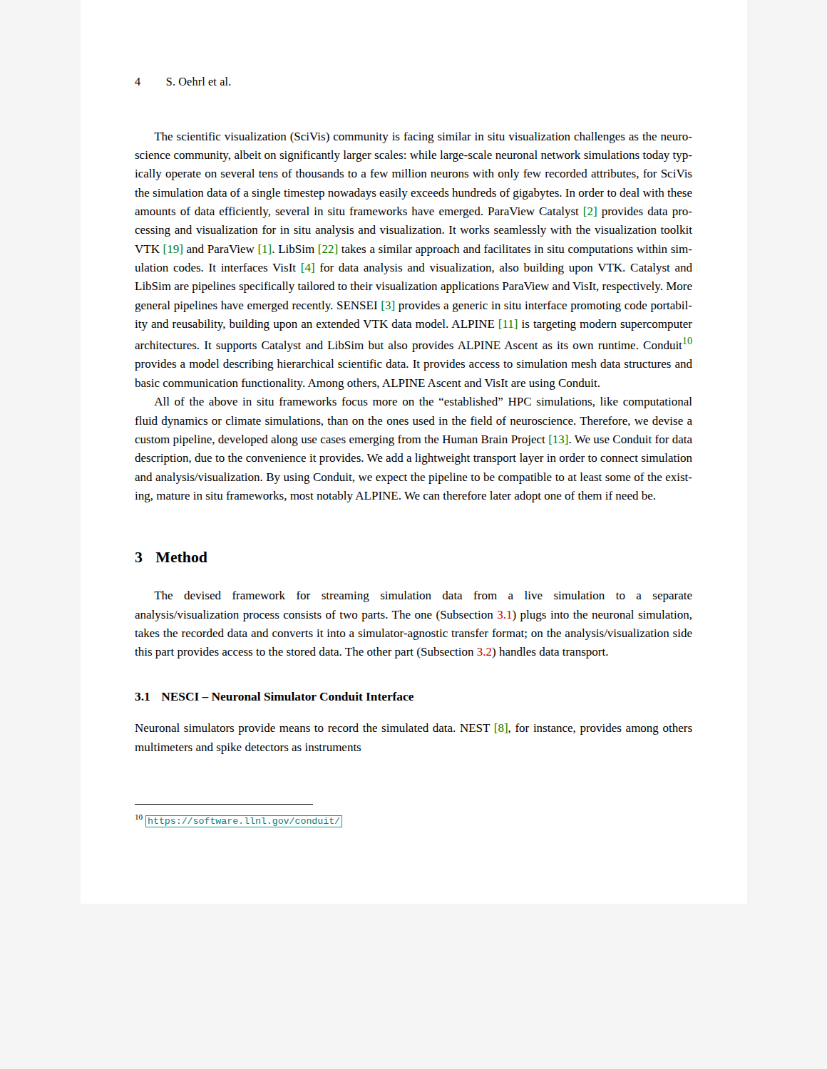4 S. Oehrl et al.
The scientific visualization (SciVis) community is facing similar in situ visualization challenges as the neuroscience community, albeit on significantly larger scales: while large-scale neuronal network simulations today typically operate on several tens of thousands to a few million neurons with only few recorded attributes, for SciVis the simulation data of a single timestep nowadays easily exceeds hundreds of gigabytes. In order to deal with these amounts of data efficiently, several in situ frameworks have emerged. ParaView Catalyst [2] provides data processing and visualization for in situ analysis and visualization. It works seamlessly with the visualization toolkit VTK [19] and ParaView [1]. LibSim [22] takes a similar approach and facilitates in situ computations within simulation codes. It interfaces VisIt [4] for data analysis and visualization, also building upon VTK. Catalyst and LibSim are pipelines specifically tailored to their visualization applications ParaView and VisIt, respectively. More general pipelines have emerged recently. SENSEI [3] provides a generic in situ interface promoting code portability and reusability, building upon an extended VTK data model. ALPINE [11] is targeting modern supercomputer architectures. It supports Catalyst and LibSim but also provides ALPINE Ascent as its own runtime. Conduit10 provides a model describing hierarchical scientific data. It provides access to simulation mesh data structures and basic communication functionality. Among others, ALPINE Ascent and VisIt are using Conduit.
All of the above in situ frameworks focus more on the “established” HPC simulations, like computational fluid dynamics or climate simulations, than on the ones used in the field of neuroscience. Therefore, we devise a custom pipeline, developed along use cases emerging from the Human Brain Project [13]. We use Conduit for data description, due to the convenience it provides. We add a lightweight transport layer in order to connect simulation and analysis/visualization. By using Conduit, we expect the pipeline to be compatible to at least some of the existing, mature in situ frameworks, most notably ALPINE. We can therefore later adopt one of them if need be.
3 Method
The devised framework for streaming simulation data from a live simulation to a separate analysis/visualization process consists of two parts. The one (Subsection 3.1) plugs into the neuronal simulation, takes the recorded data and converts it into a simulator-agnostic transfer format; on the analysis/visualization side this part provides access to the stored data. The other part (Subsection 3.2) handles data transport.
3.1 NESCI – Neuronal Simulator Conduit Interface
Neuronal simulators provide means to record the simulated data. NEST [8], for instance, provides among others multimeters and spike detectors as instruments
10 https://software.llnl.gov/conduit/